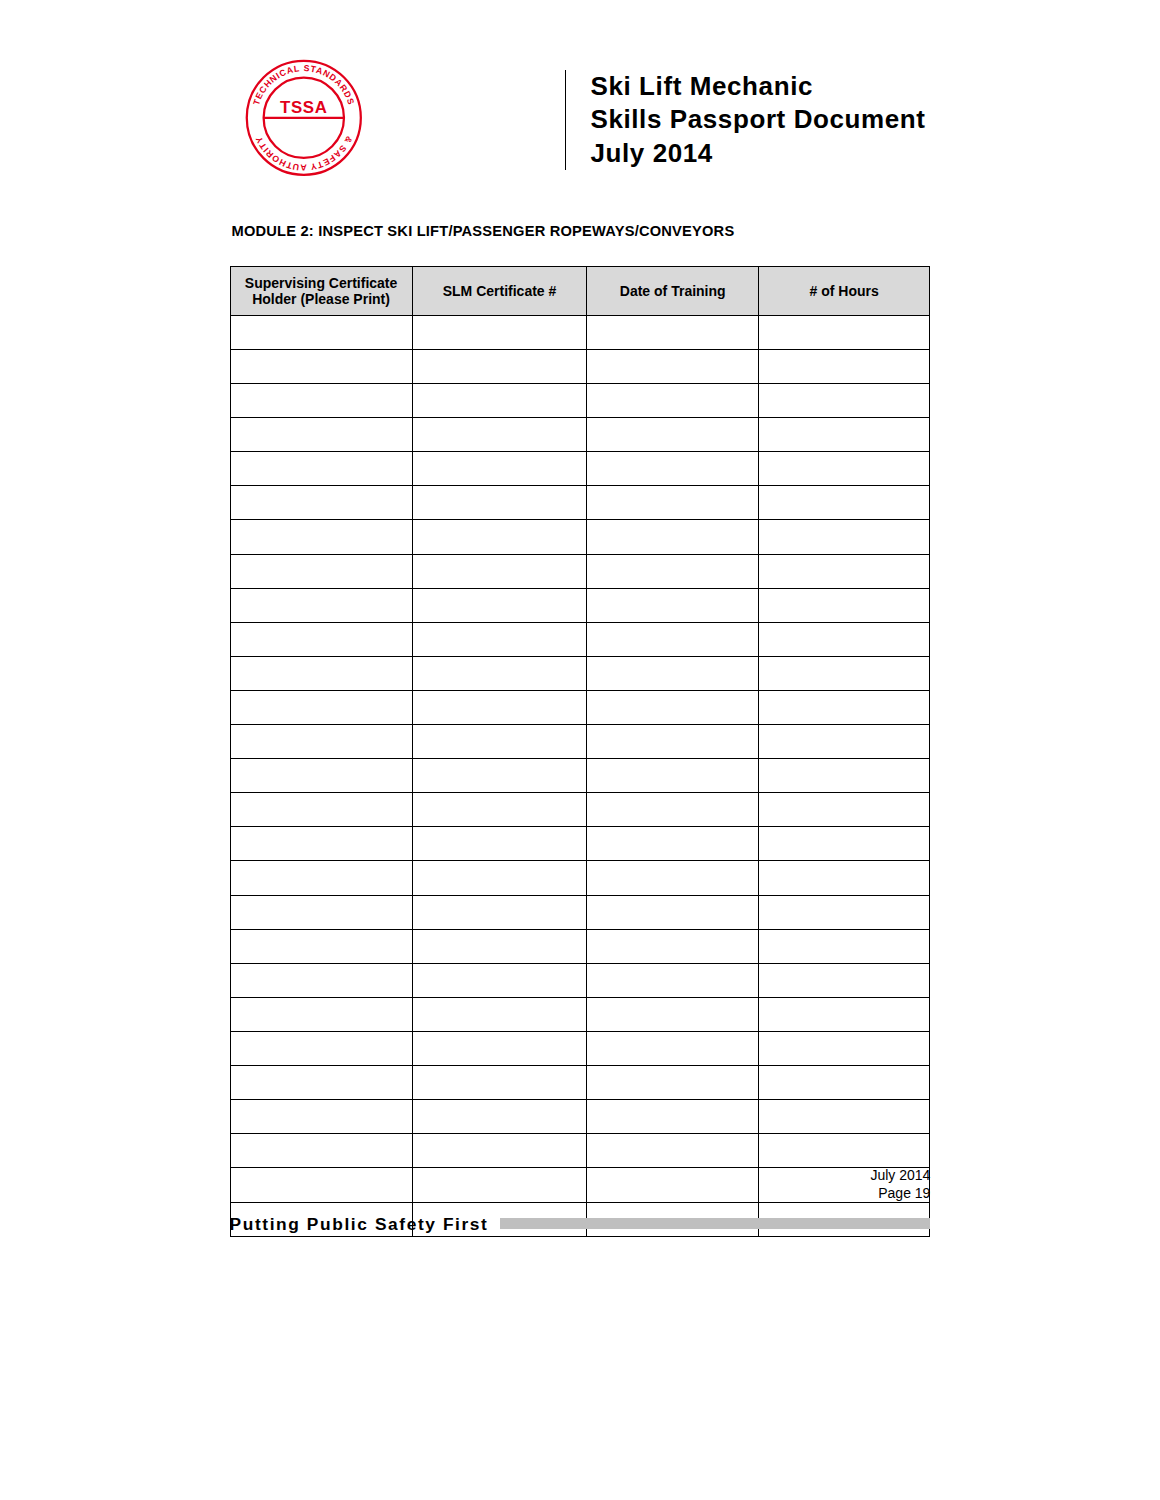TECHNICAL STANDARDS & SAFETY AUTHORITY TSSA
Ski Lift Mechanic
Skills Passport Document
July 2014
MODULE 2: INSPECT SKI LIFT/PASSENGER ROPEWAYS/CONVEYORS
| Supervising Certificate Holder (Please Print) | SLM Certificate # | Date of Training | # of Hours |
| --- | --- | --- | --- |
July 2014
Page 19
Putting Public Safety First